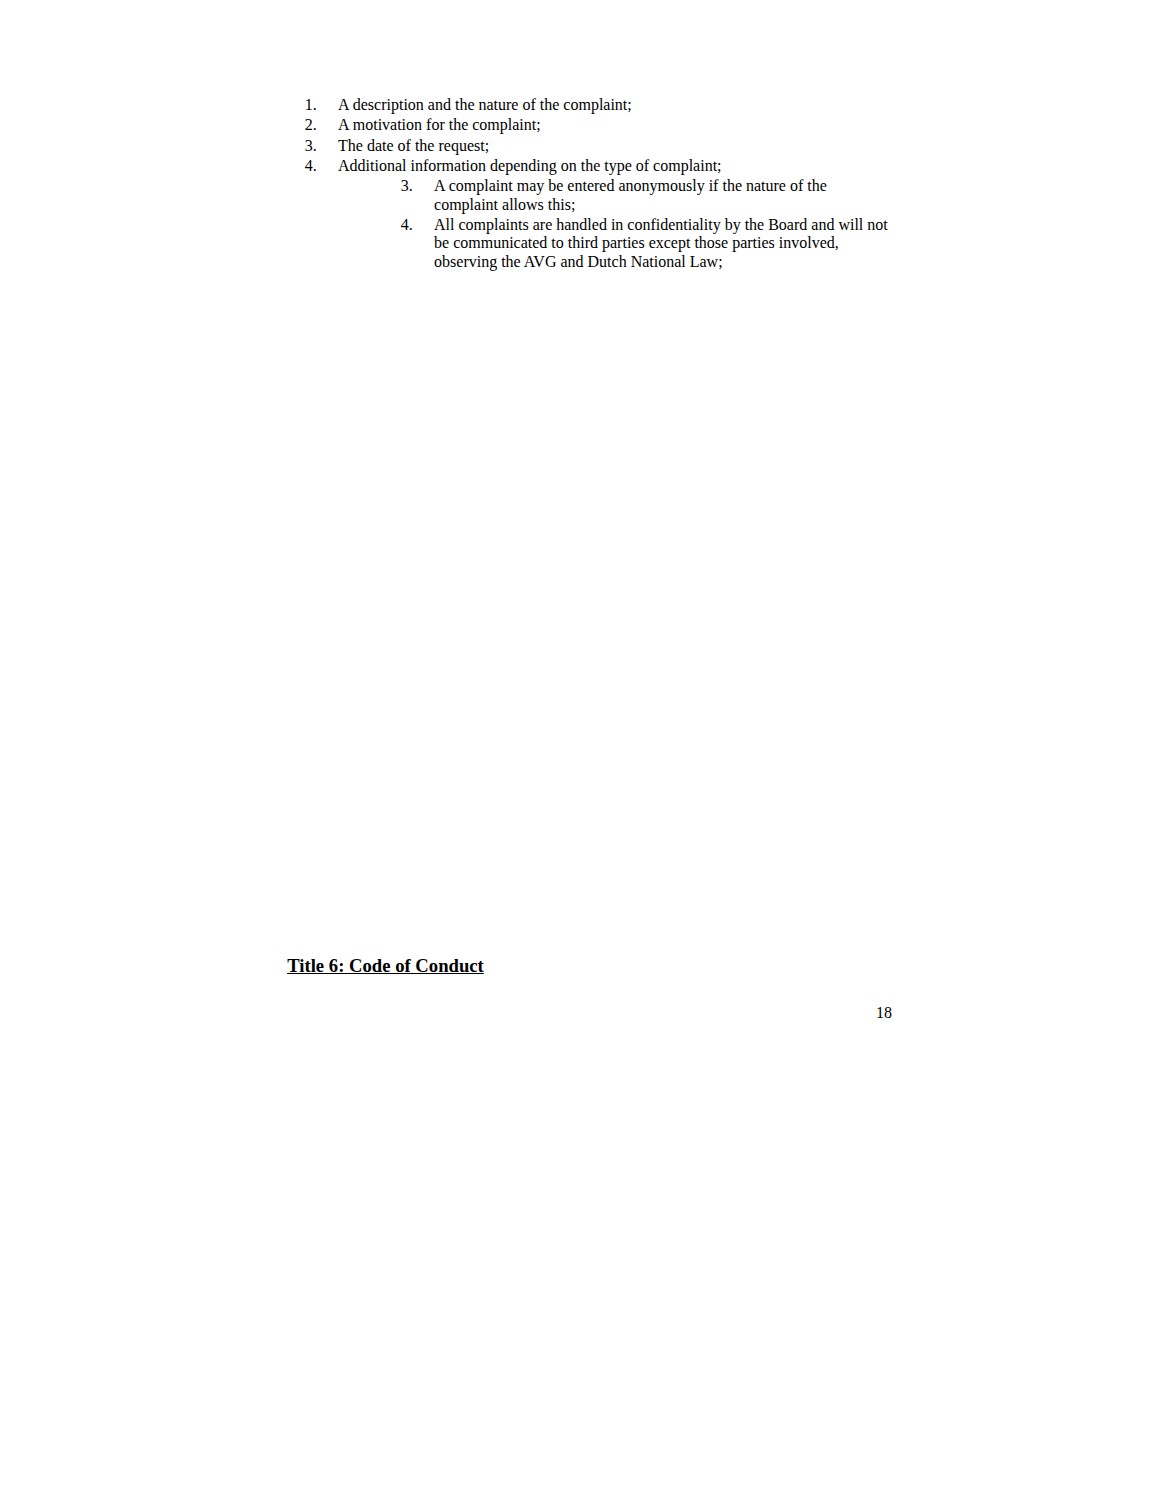A description and the nature of the complaint;
A motivation for the complaint;
The date of the request;
Additional information depending on the type of complaint;
A complaint may be entered anonymously if the nature of the complaint allows this;
All complaints are handled in confidentiality by the Board and will not be communicated to third parties except those parties involved, observing the AVG and Dutch National Law;
Title 6: Code of Conduct
18